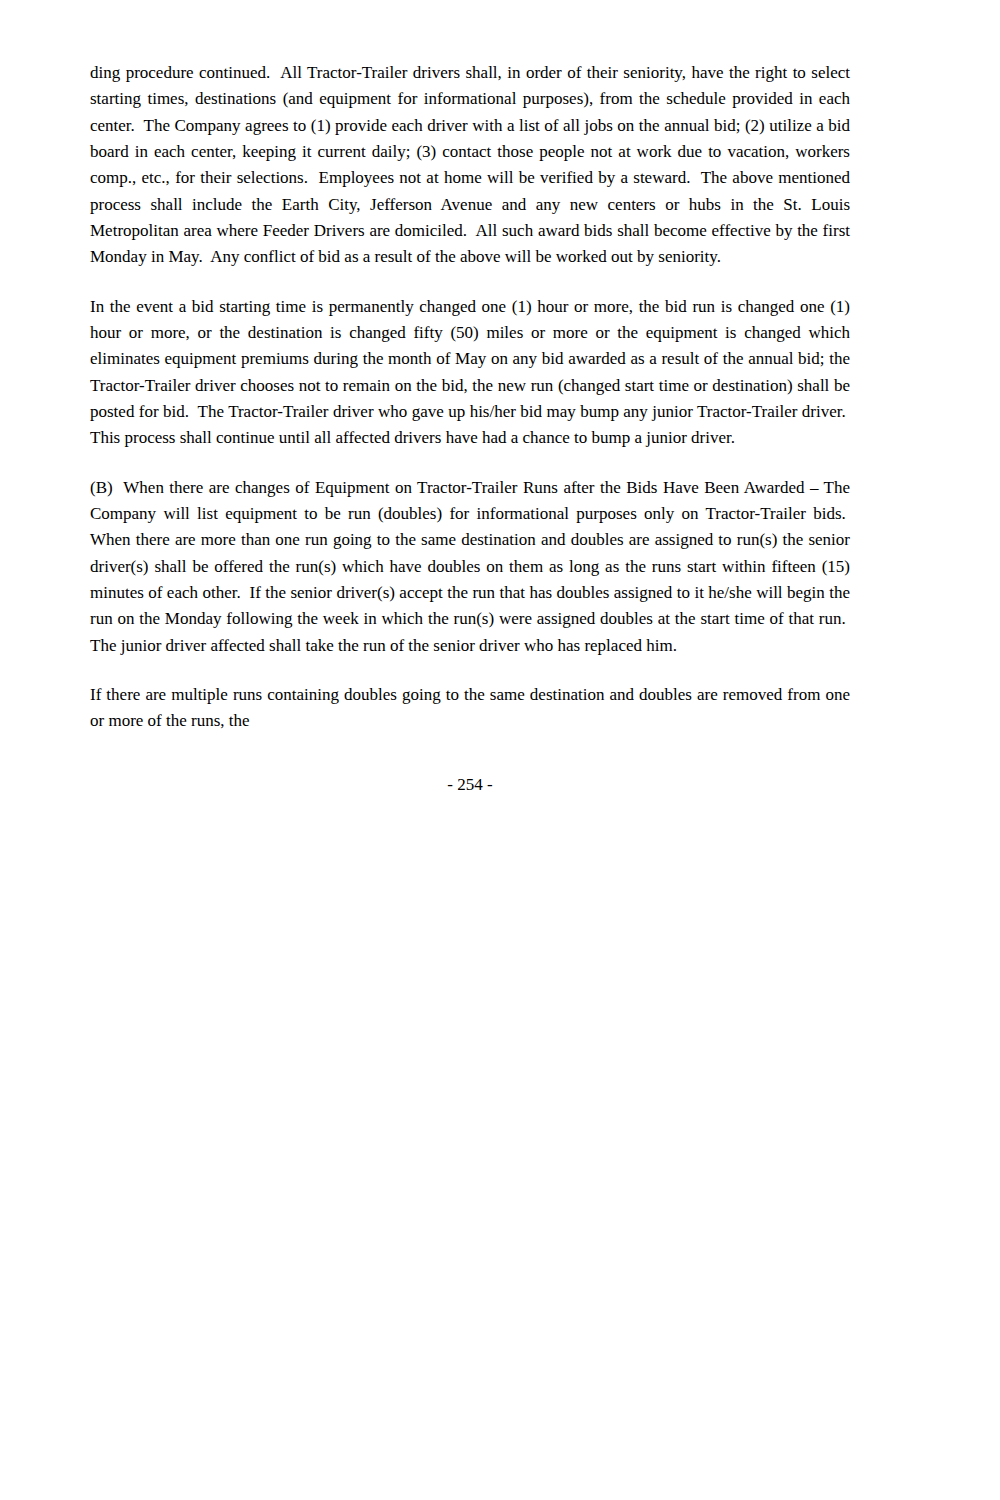ding procedure continued. All Tractor-Trailer drivers shall, in order of their seniority, have the right to select starting times, destinations (and equipment for informational purposes), from the schedule provided in each center. The Company agrees to (1) provide each driver with a list of all jobs on the annual bid; (2) utilize a bid board in each center, keeping it current daily; (3) contact those people not at work due to vacation, workers comp., etc., for their selections. Employees not at home will be verified by a steward. The above mentioned process shall include the Earth City, Jefferson Avenue and any new centers or hubs in the St. Louis Metropolitan area where Feeder Drivers are domiciled. All such award bids shall become effective by the first Monday in May. Any conflict of bid as a result of the above will be worked out by seniority.
In the event a bid starting time is permanently changed one (1) hour or more, the bid run is changed one (1) hour or more, or the destination is changed fifty (50) miles or more or the equipment is changed which eliminates equipment premiums during the month of May on any bid awarded as a result of the annual bid; the Tractor-Trailer driver chooses not to remain on the bid, the new run (changed start time or destination) shall be posted for bid. The Tractor-Trailer driver who gave up his/her bid may bump any junior Tractor-Trailer driver. This process shall continue until all affected drivers have had a chance to bump a junior driver.
(B) When there are changes of Equipment on Tractor-Trailer Runs after the Bids Have Been Awarded – The Company will list equipment to be run (doubles) for informational purposes only on Tractor-Trailer bids. When there are more than one run going to the same destination and doubles are assigned to run(s) the senior driver(s) shall be offered the run(s) which have doubles on them as long as the runs start within fifteen (15) minutes of each other. If the senior driver(s) accept the run that has doubles assigned to it he/she will begin the run on the Monday following the week in which the run(s) were assigned doubles at the start time of that run. The junior driver affected shall take the run of the senior driver who has replaced him.
If there are multiple runs containing doubles going to the same destination and doubles are removed from one or more of the runs, the
- 254 -